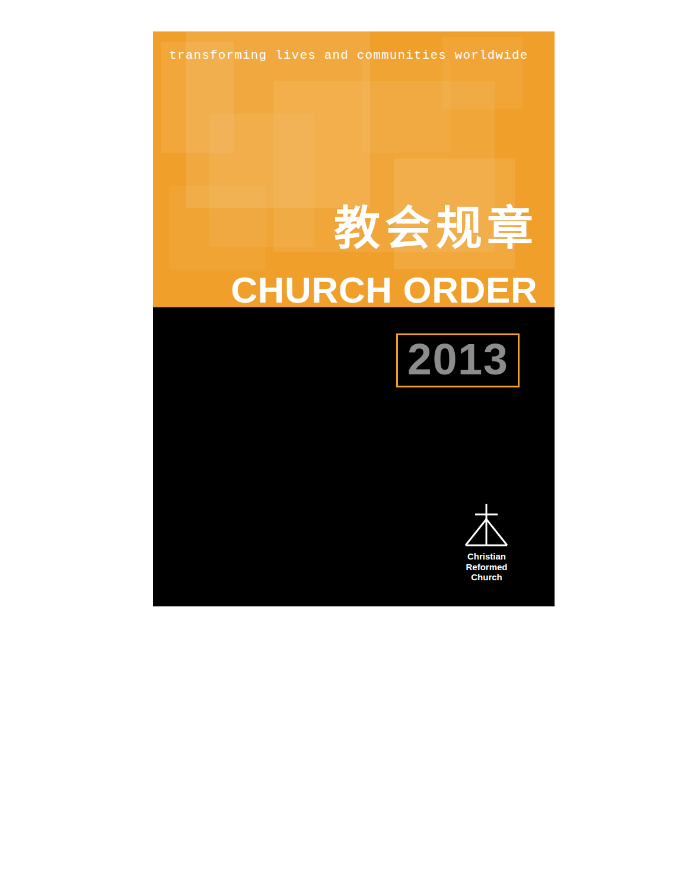transforming lives and communities worldwide
教会规章
CHURCH ORDER
2013
Christian
Reformed
Church